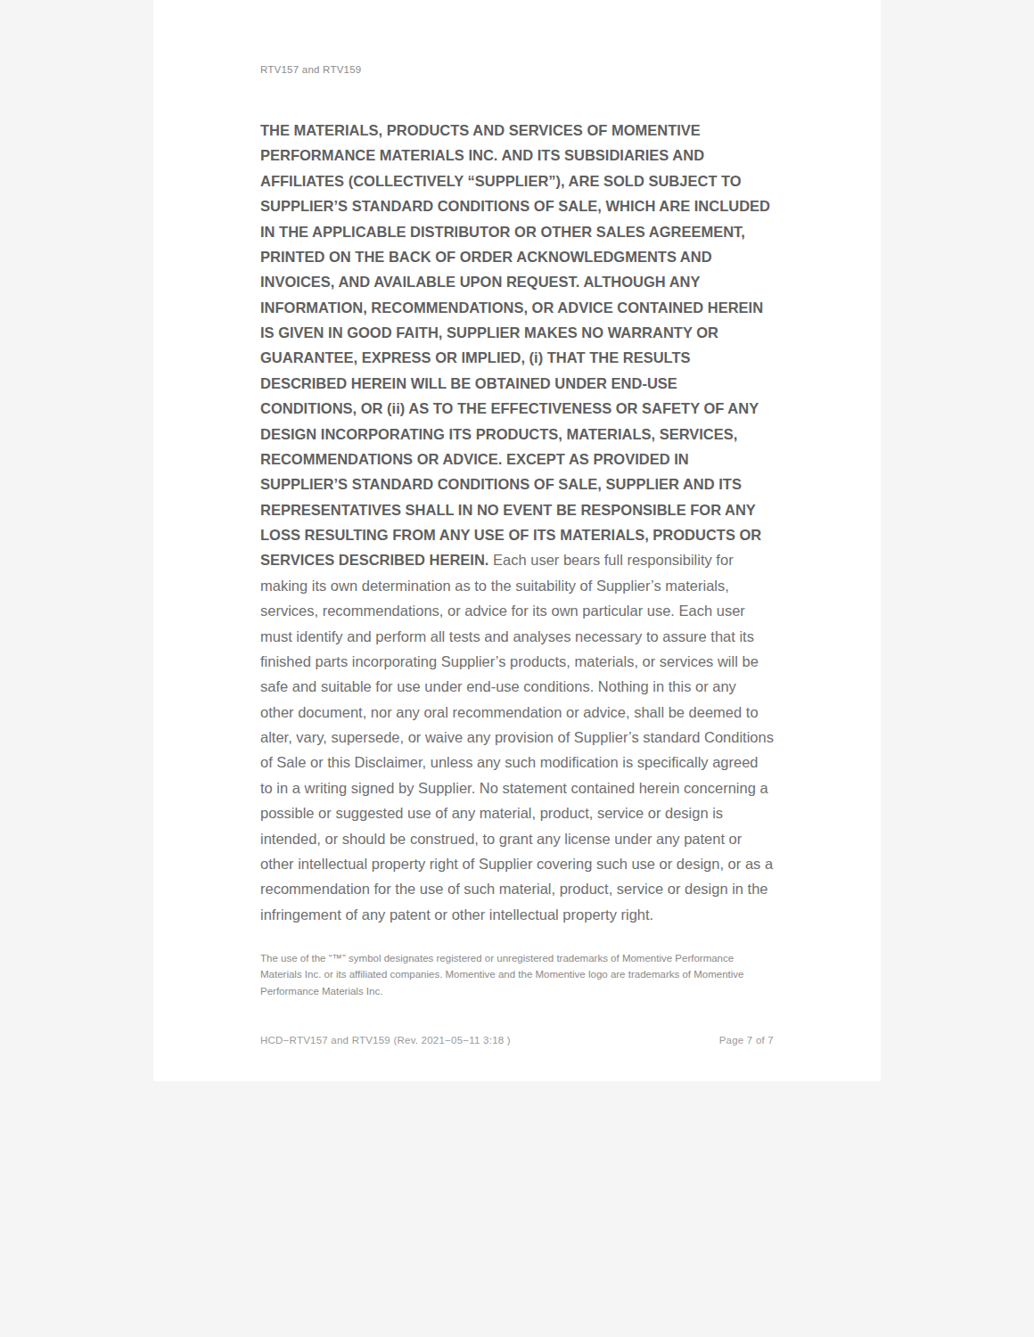RTV157 and RTV159
THE MATERIALS, PRODUCTS AND SERVICES OF MOMENTIVE PERFORMANCE MATERIALS INC. AND ITS SUBSIDIARIES AND AFFILIATES (COLLECTIVELY “SUPPLIER”), ARE SOLD SUBJECT TO SUPPLIER’S STANDARD CONDITIONS OF SALE, WHICH ARE INCLUDED IN THE APPLICABLE DISTRIBUTOR OR OTHER SALES AGREEMENT, PRINTED ON THE BACK OF ORDER ACKNOWLEDGMENTS AND INVOICES, AND AVAILABLE UPON REQUEST. ALTHOUGH ANY INFORMATION, RECOMMENDATIONS, OR ADVICE CONTAINED HEREIN IS GIVEN IN GOOD FAITH, SUPPLIER MAKES NO WARRANTY OR GUARANTEE, EXPRESS OR IMPLIED, (i) THAT THE RESULTS DESCRIBED HEREIN WILL BE OBTAINED UNDER END-USE CONDITIONS, OR (ii) AS TO THE EFFECTIVENESS OR SAFETY OF ANY DESIGN INCORPORATING ITS PRODUCTS, MATERIALS, SERVICES, RECOMMENDATIONS OR ADVICE. EXCEPT AS PROVIDED IN SUPPLIER’S STANDARD CONDITIONS OF SALE, SUPPLIER AND ITS REPRESENTATIVES SHALL IN NO EVENT BE RESPONSIBLE FOR ANY LOSS RESULTING FROM ANY USE OF ITS MATERIALS, PRODUCTS OR SERVICES DESCRIBED HEREIN. Each user bears full responsibility for making its own determination as to the suitability of Supplier’s materials, services, recommendations, or advice for its own particular use. Each user must identify and perform all tests and analyses necessary to assure that its finished parts incorporating Supplier’s products, materials, or services will be safe and suitable for use under end-use conditions. Nothing in this or any other document, nor any oral recommendation or advice, shall be deemed to alter, vary, supersede, or waive any provision of Supplier’s standard Conditions of Sale or this Disclaimer, unless any such modification is specifically agreed to in a writing signed by Supplier. No statement contained herein concerning a possible or suggested use of any material, product, service or design is intended, or should be construed, to grant any license under any patent or other intellectual property right of Supplier covering such use or design, or as a recommendation for the use of such material, product, service or design in the infringement of any patent or other intellectual property right.
The use of the “™” symbol designates registered or unregistered trademarks of Momentive Performance Materials Inc. or its affiliated companies. Momentive and the Momentive logo are trademarks of Momentive Performance Materials Inc.
HCD−RTV157 and RTV159 (Rev. 2021−05−11 3:18 ) Page 7 of 7